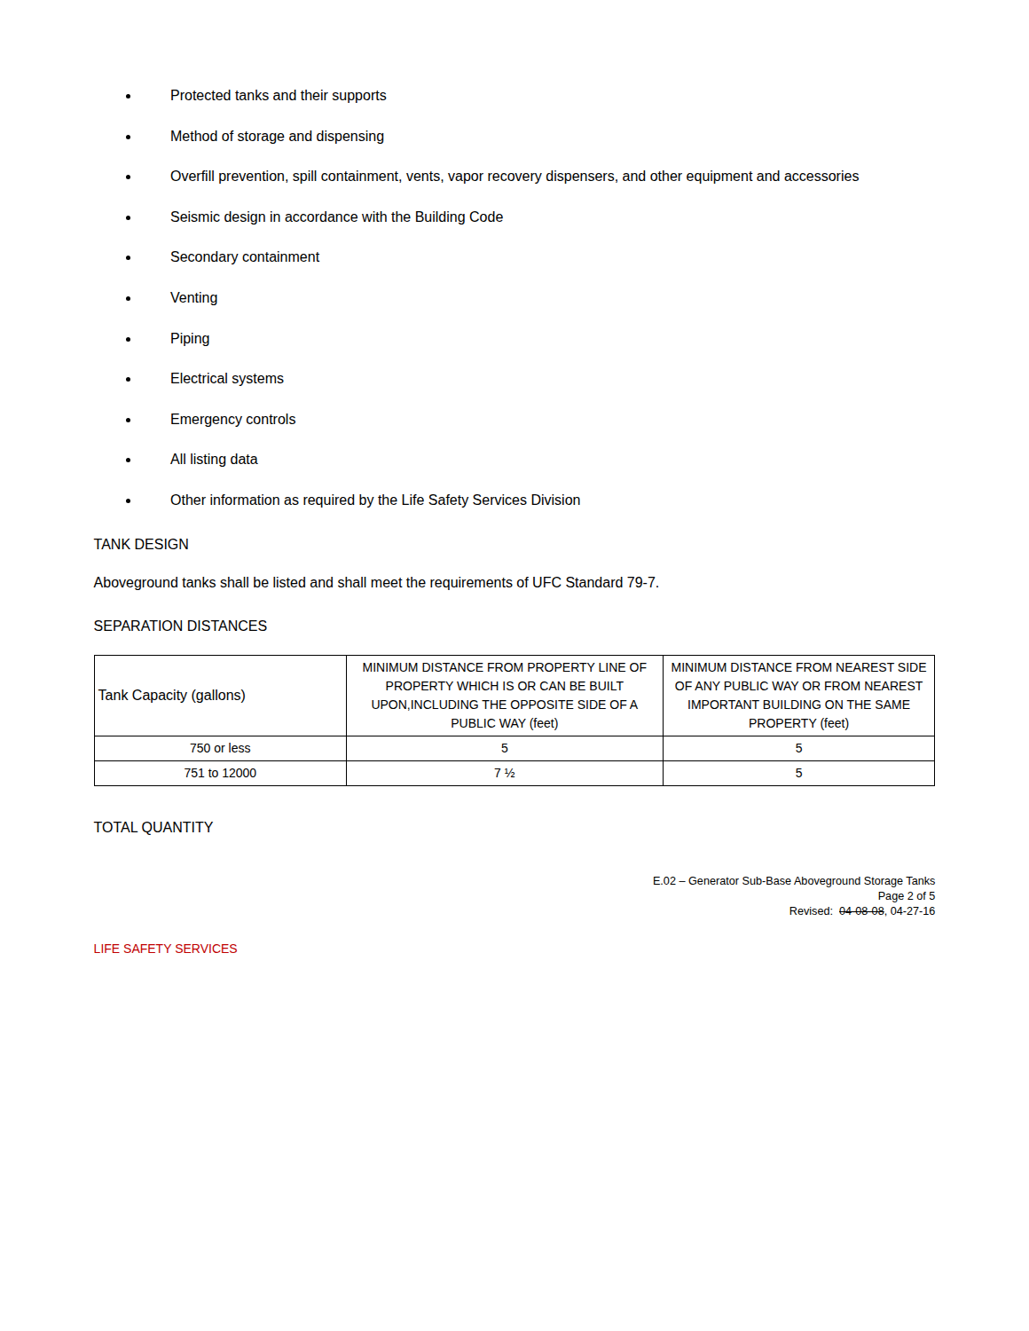Protected tanks and their supports
Method of storage and dispensing
Overfill prevention, spill containment, vents, vapor recovery dispensers, and other equipment and accessories
Seismic design in accordance with the Building Code
Secondary containment
Venting
Piping
Electrical systems
Emergency controls
All listing data
Other information as required by the Life Safety Services Division
TANK DESIGN
Aboveground tanks shall be listed and shall meet the requirements of UFC Standard 79-7.
SEPARATION DISTANCES
| Tank Capacity (gallons) | MINIMUM DISTANCE FROM PROPERTY LINE OF PROPERTY WHICH IS OR CAN BE BUILT UPON,INCLUDING THE OPPOSITE SIDE OF A PUBLIC WAY (feet) | MINIMUM DISTANCE FROM NEAREST SIDE OF ANY PUBLIC WAY OR FROM NEAREST IMPORTANT BUILDING ON THE SAME PROPERTY (feet) |
| --- | --- | --- |
| 750 or less | 5 | 5 |
| 751 to 12000 | 7 ½ | 5 |
TOTAL QUANTITY
E.02 – Generator Sub-Base Aboveground Storage Tanks
Page 2 of 5
Revised: 04-08-08, 04-27-16
LIFE SAFETY SERVICES